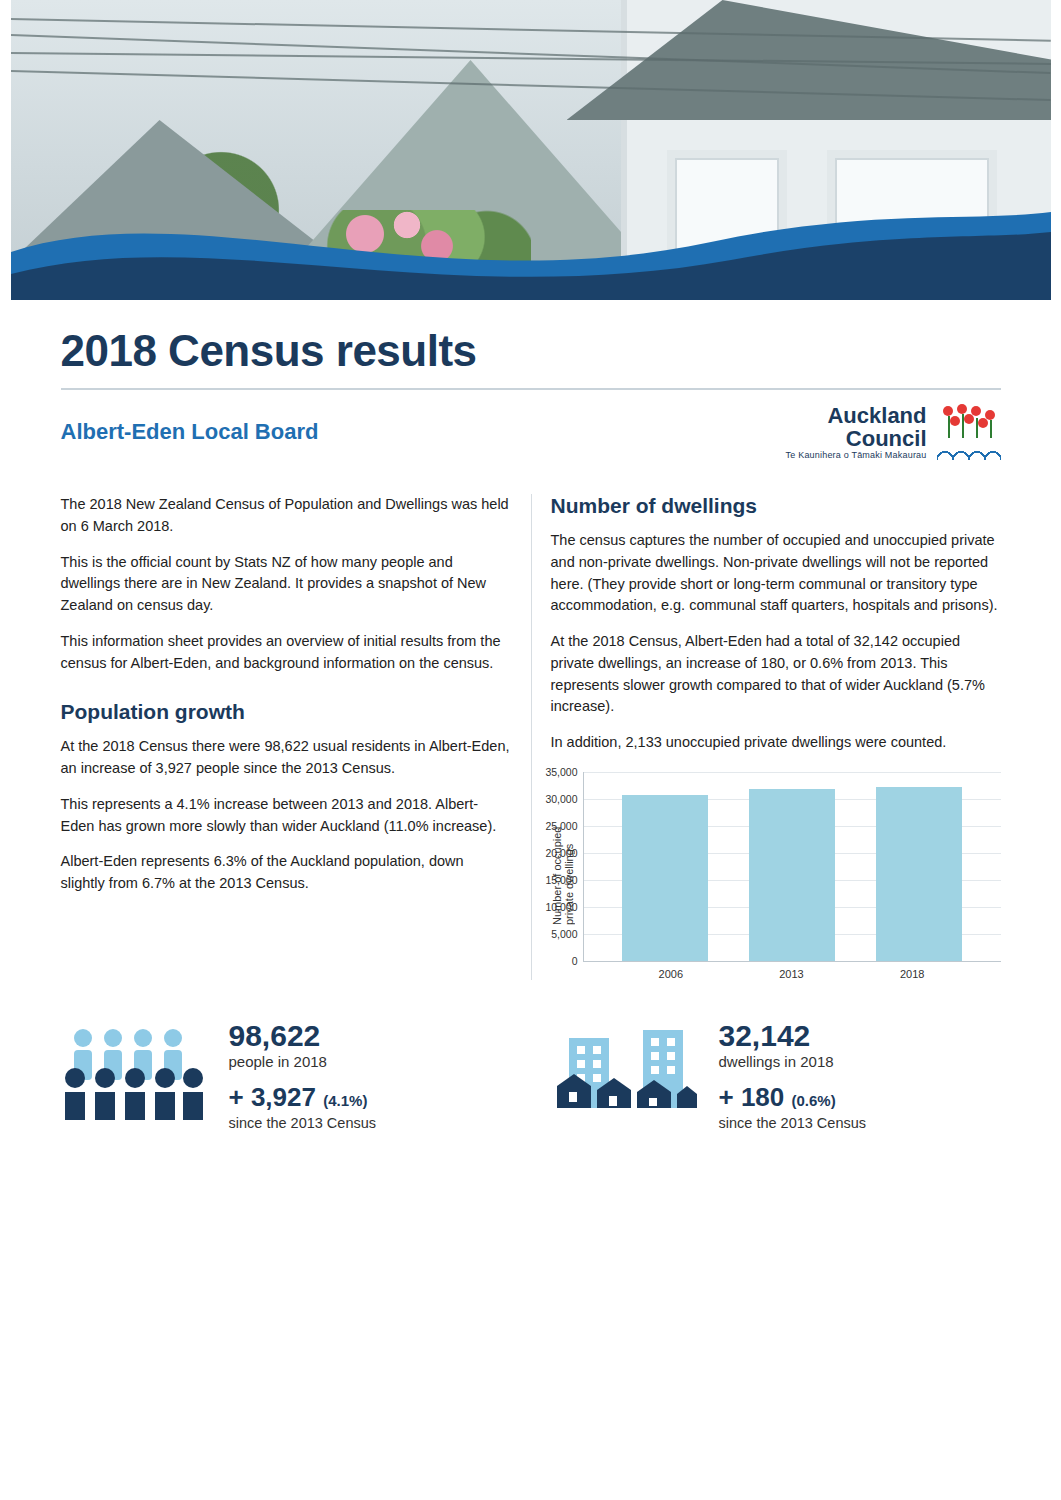2018 Census results
Albert-Eden Local Board
Auckland
Council
Te Kaunihera o Tāmaki Makaurau
The 2018 New Zealand Census of Population and Dwellings was held on 6 March 2018.
This is the official count by Stats NZ of how many people and dwellings there are in New Zealand. It provides a snapshot of New Zealand on census day.
This information sheet provides an overview of initial results from the census for Albert-Eden, and background information on the census.
Population growth
At the 2018 Census there were 98,622 usual residents in Albert-Eden, an increase of 3,927 people since the 2013 Census.
This represents a 4.1% increase between 2013 and 2018. Albert-Eden has grown more slowly than wider Auckland (11.0% increase).
Albert-Eden represents 6.3% of the Auckland population, down slightly from 6.7% at the 2013 Census.
Number of dwellings
The census captures the number of occupied and unoccupied private and non-private dwellings. Non-private dwellings will not be reported here. (They provide short or long-term communal or transitory type accommodation, e.g. communal staff quarters, hospitals and prisons).
At the 2018 Census, Albert-Eden had a total of 32,142 occupied private dwellings, an increase of 180, or 0.6% from 2013. This represents slower growth compared to that of wider Auckland (5.7% increase).
In addition, 2,133 unoccupied private dwellings were counted.
Number of occupied
private dwellings
35,000
30,000
25,000
20,000
15,000
10,000
5,000
0
200620132018
98,622
people in 2018
+ 3,927 (4.1%)
since the 2013 Census
32,142
dwellings in 2018
+ 180 (0.6%)
since the 2013 Census